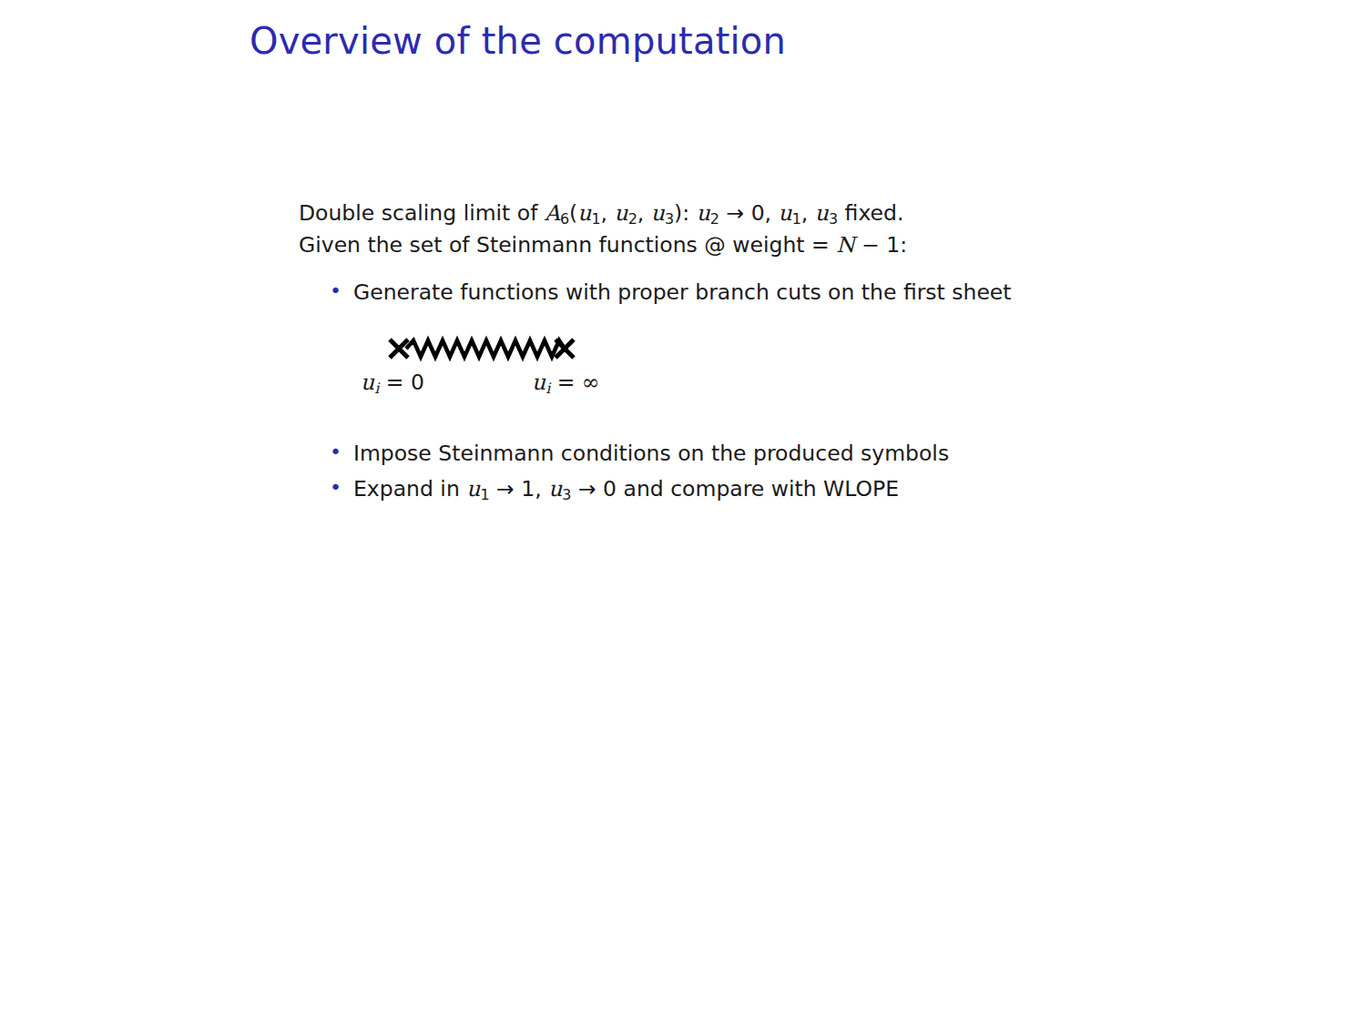Overview of the computation
Double scaling limit of A6(u1, u2, u3): u2 → 0, u1, u3 fixed. Given the set of Steinmann functions @ weight = N − 1:
Generate functions with proper branch cuts on the first sheet
ui = 0 ui = ∞
Impose Steinmann conditions on the produced symbols
Expand in u1 → 1, u3 → 0 and compare with WLOPE